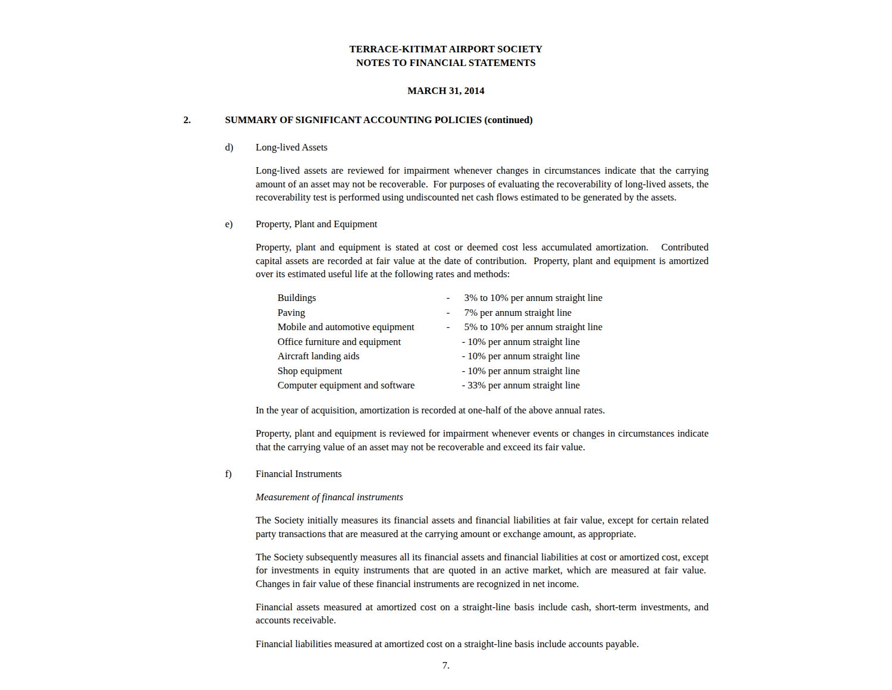TERRACE-KITIMAT AIRPORT SOCIETY
NOTES TO FINANCIAL STATEMENTS
MARCH 31, 2014
2.
SUMMARY OF SIGNIFICANT ACCOUNTING POLICIES (continued)
d)
Long-lived Assets
Long-lived assets are reviewed for impairment whenever changes in circumstances indicate that the carrying amount of an asset may not be recoverable. For purposes of evaluating the recoverability of long-lived assets, the recoverability test is performed using undiscounted net cash flows estimated to be generated by the assets.
e)
Property, Plant and Equipment
Property, plant and equipment is stated at cost or deemed cost less accumulated amortization. Contributed capital assets are recorded at fair value at the date of contribution. Property, plant and equipment is amortized over its estimated useful life at the following rates and methods:
| Buildings | - | 3% to 10% per annum straight line |
| Paving | - | 7% per annum straight line |
| Mobile and automotive equipment | - | 5% to 10% per annum straight line |
| Office furniture and equipment | | - 10% per annum straight line |
| Aircraft landing aids | | - 10% per annum straight line |
| Shop equipment | | - 10% per annum straight line |
| Computer equipment and software | | - 33% per annum straight line |
In the year of acquisition, amortization is recorded at one-half of the above annual rates.
Property, plant and equipment is reviewed for impairment whenever events or changes in circumstances indicate that the carrying value of an asset may not be recoverable and exceed its fair value.
f)
Financial Instruments
Measurement of financal instruments
The Society initially measures its financial assets and financial liabilities at fair value, except for certain related party transactions that are measured at the carrying amount or exchange amount, as appropriate.
The Society subsequently measures all its financial assets and financial liabilities at cost or amortized cost, except for investments in equity instruments that are quoted in an active market, which are measured at fair value. Changes in fair value of these financial instruments are recognized in net income.
Financial assets measured at amortized cost on a straight-line basis include cash, short-term investments, and accounts receivable.
Financial liabilities measured at amortized cost on a straight-line basis include accounts payable.
7.